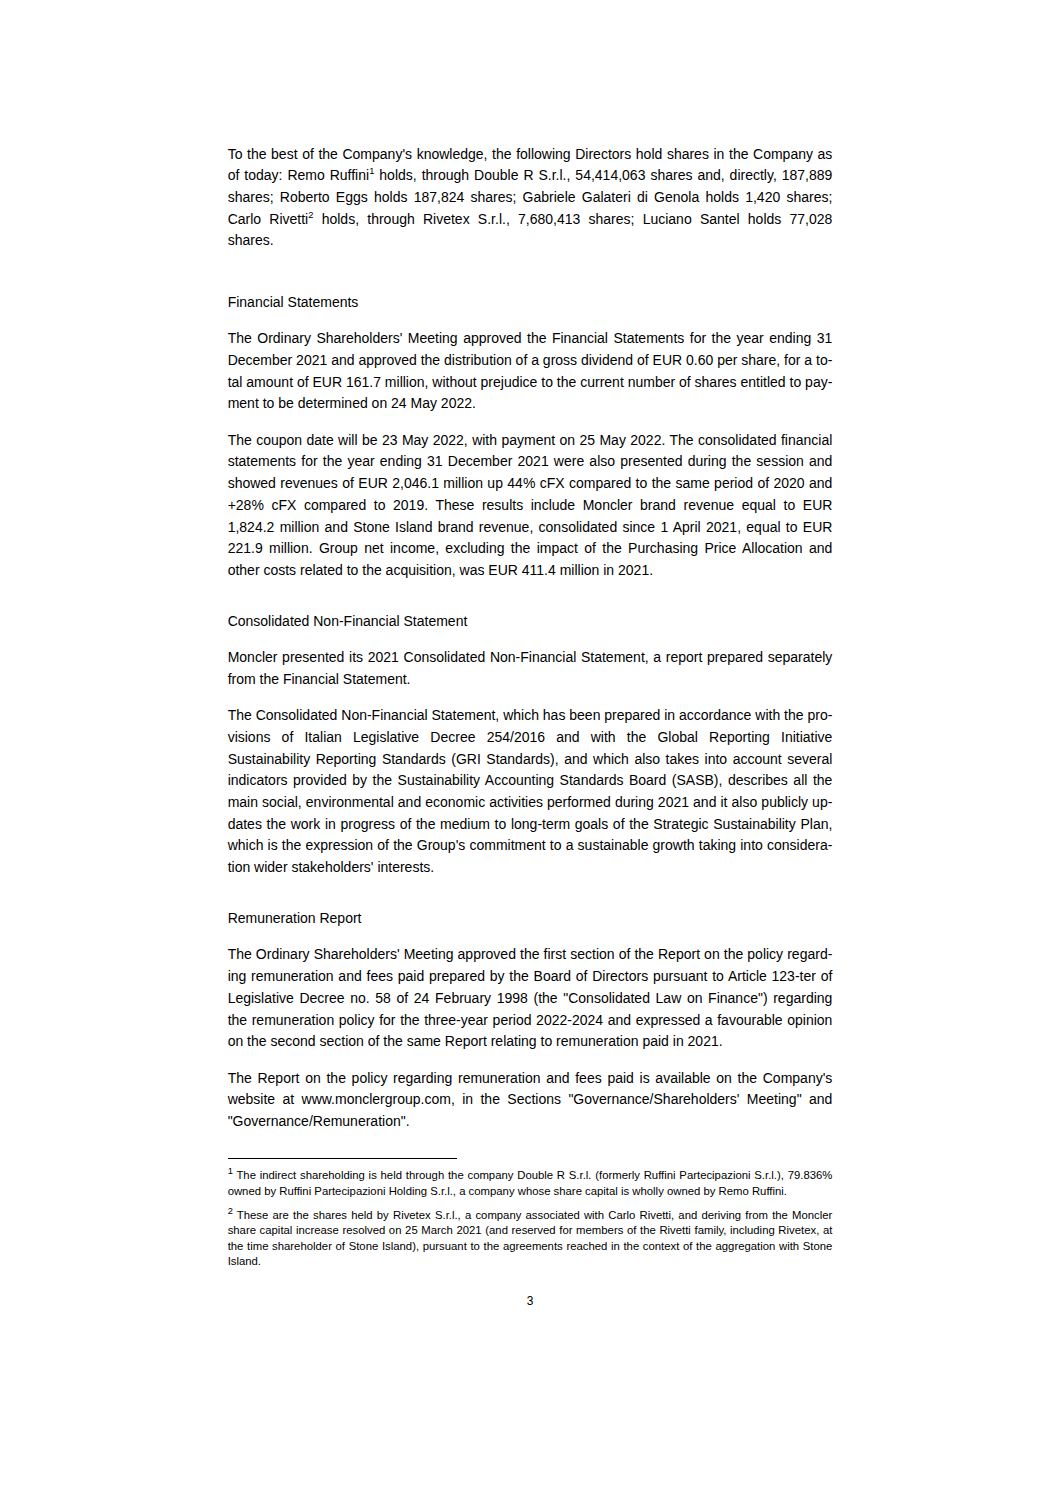To the best of the Company's knowledge, the following Directors hold shares in the Company as of today: Remo Ruffini1 holds, through Double R S.r.l., 54,414,063 shares and, directly, 187,889 shares; Roberto Eggs holds 187,824 shares; Gabriele Galateri di Genola holds 1,420 shares; Carlo Rivetti2 holds, through Rivetex S.r.l., 7,680,413 shares; Luciano Santel holds 77,028 shares.
Financial Statements
The Ordinary Shareholders' Meeting approved the Financial Statements for the year ending 31 December 2021 and approved the distribution of a gross dividend of EUR 0.60 per share, for a total amount of EUR 161.7 million, without prejudice to the current number of shares entitled to payment to be determined on 24 May 2022.
The coupon date will be 23 May 2022, with payment on 25 May 2022. The consolidated financial statements for the year ending 31 December 2021 were also presented during the session and showed revenues of EUR 2,046.1 million up 44% cFX compared to the same period of 2020 and +28% cFX compared to 2019. These results include Moncler brand revenue equal to EUR 1,824.2 million and Stone Island brand revenue, consolidated since 1 April 2021, equal to EUR 221.9 million. Group net income, excluding the impact of the Purchasing Price Allocation and other costs related to the acquisition, was EUR 411.4 million in 2021.
Consolidated Non-Financial Statement
Moncler presented its 2021 Consolidated Non-Financial Statement, a report prepared separately from the Financial Statement.
The Consolidated Non-Financial Statement, which has been prepared in accordance with the provisions of Italian Legislative Decree 254/2016 and with the Global Reporting Initiative Sustainability Reporting Standards (GRI Standards), and which also takes into account several indicators provided by the Sustainability Accounting Standards Board (SASB), describes all the main social, environmental and economic activities performed during 2021 and it also publicly updates the work in progress of the medium to long-term goals of the Strategic Sustainability Plan, which is the expression of the Group's commitment to a sustainable growth taking into consideration wider stakeholders' interests.
Remuneration Report
The Ordinary Shareholders' Meeting approved the first section of the Report on the policy regarding remuneration and fees paid prepared by the Board of Directors pursuant to Article 123-ter of Legislative Decree no. 58 of 24 February 1998 (the "Consolidated Law on Finance") regarding the remuneration policy for the three-year period 2022-2024 and expressed a favourable opinion on the second section of the same Report relating to remuneration paid in 2021.
The Report on the policy regarding remuneration and fees paid is available on the Company's website at www.monclergroup.com, in the Sections "Governance/Shareholders' Meeting" and "Governance/Remuneration".
1 The indirect shareholding is held through the company Double R S.r.l. (formerly Ruffini Partecipazioni S.r.l.), 79.836% owned by Ruffini Partecipazioni Holding S.r.l., a company whose share capital is wholly owned by Remo Ruffini.
2 These are the shares held by Rivetex S.r.l., a company associated with Carlo Rivetti, and deriving from the Moncler share capital increase resolved on 25 March 2021 (and reserved for members of the Rivetti family, including Rivetex, at the time shareholder of Stone Island), pursuant to the agreements reached in the context of the aggregation with Stone Island.
3